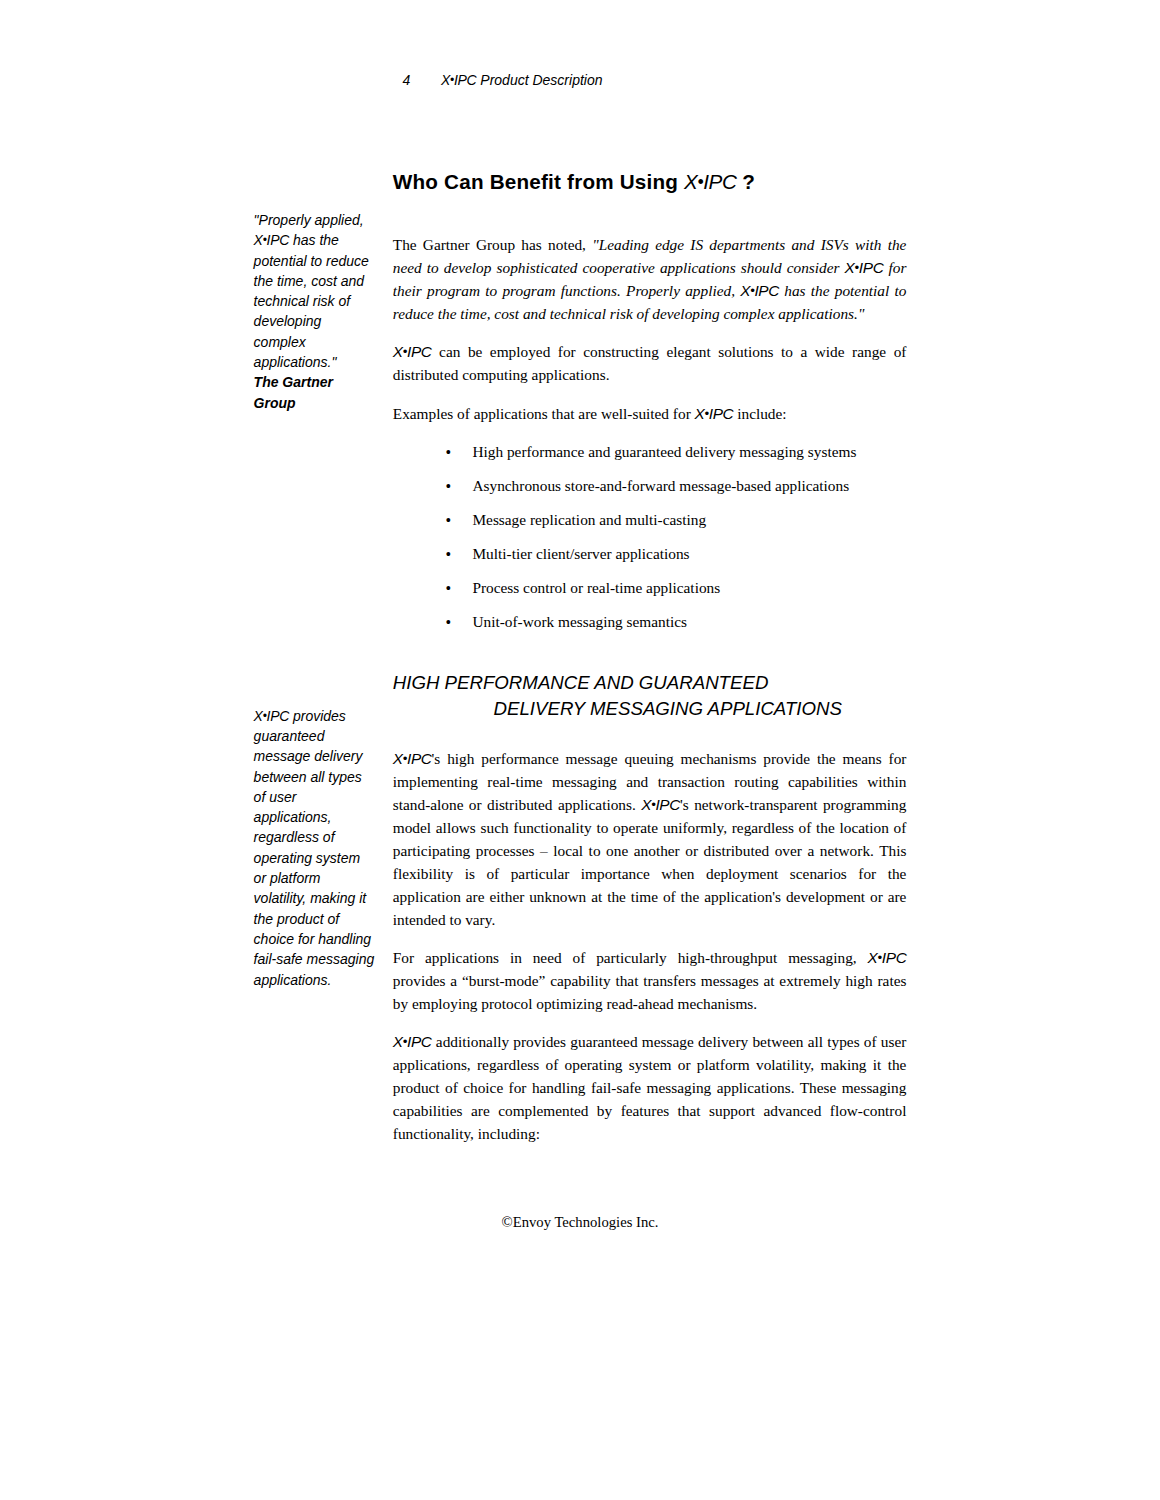4 X•IPC Product Description
"Properly applied, X•IPC has the potential to reduce the time, cost and technical risk of developing complex applications." The Gartner Group
X•IPC provides guaranteed message delivery between all types of user applications, regardless of operating system or platform volatility, making it the product of choice for handling fail-safe messaging applications.
Who Can Benefit from Using X•IPC ?
The Gartner Group has noted, "Leading edge IS departments and ISVs with the need to develop sophisticated cooperative applications should consider X•IPC for their program to program functions. Properly applied, X•IPC has the potential to reduce the time, cost and technical risk of developing complex applications."
X•IPC can be employed for constructing elegant solutions to a wide range of distributed computing applications.
Examples of applications that are well-suited for X•IPC include:
High performance and guaranteed delivery messaging systems
Asynchronous store-and-forward message-based applications
Message replication and multi-casting
Multi-tier client/server applications
Process control or real-time applications
Unit-of-work messaging semantics
HIGH PERFORMANCE AND GUARANTEEDDELIVERY MESSAGING APPLICATIONS
X•IPC's high performance message queuing mechanisms provide the means for implementing real-time messaging and transaction routing capabilities within stand-alone or distributed applications. X•IPC's network-transparent programming model allows such functionality to operate uniformly, regardless of the location of participating processes – local to one another or distributed over a network. This flexibility is of particular importance when deployment scenarios for the application are either unknown at the time of the application's development or are intended to vary.
For applications in need of particularly high-throughput messaging, X•IPC provides a “burst-mode” capability that transfers messages at extremely high rates by employing protocol optimizing read-ahead mechanisms.
X•IPC additionally provides guaranteed message delivery between all types of user applications, regardless of operating system or platform volatility, making it the product of choice for handling fail-safe messaging applications. These messaging capabilities are complemented by features that support advanced flow-control functionality, including:
©Envoy Technologies Inc.